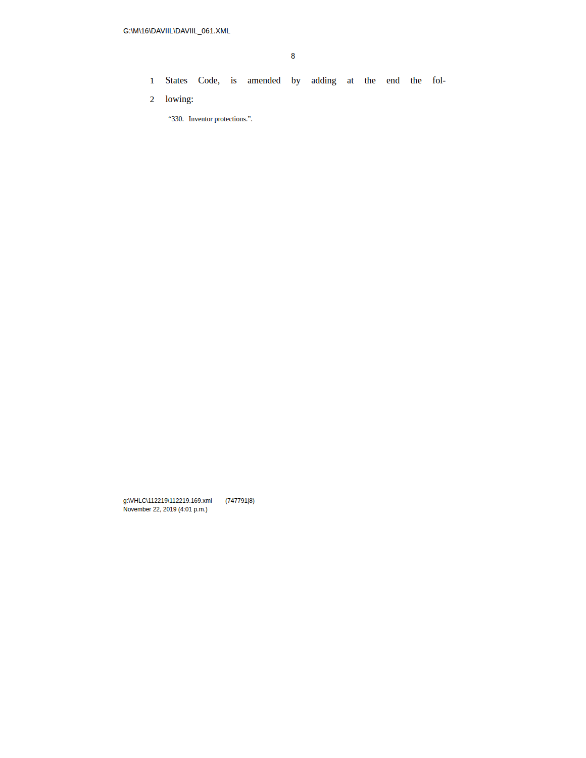G:\M\16\DAVIIL\DAVIIL_061.XML
8
1
States Code, is amended by adding at the end the fol-
2
lowing:
“330. Inventor protections.”.
g:\VHLC\112219\112219.169.xml(747791|8)
November 22, 2019 (4:01 p.m.)